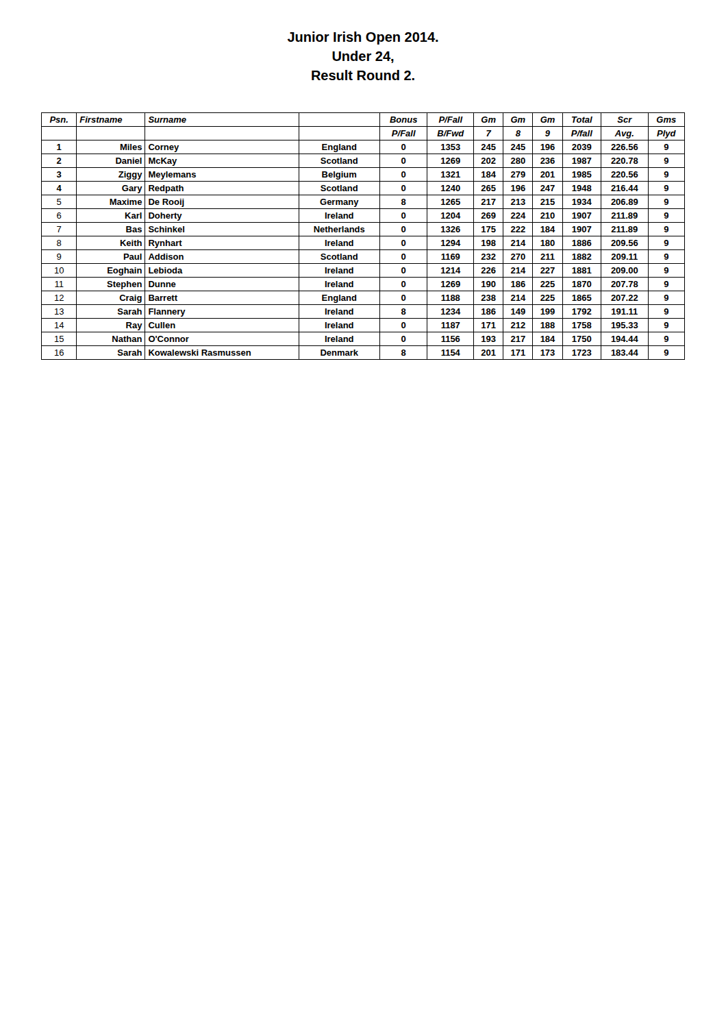Junior Irish Open 2014.
Under 24,
Result Round 2.
| Psn. | Firstname | Surname | | Bonus | P/Fall | Gm | Gm | Gm | Total | Scr | Gms |
| --- | --- | --- | --- | --- | --- | --- | --- | --- | --- | --- | --- |
| | | | | P/Fall | B/Fwd | 7 | 8 | 9 | P/fall | Avg. | Plyd |
| 1 | Miles | Corney | England | 0 | 1353 | 245 | 245 | 196 | 2039 | 226.56 | 9 |
| 2 | Daniel | McKay | Scotland | 0 | 1269 | 202 | 280 | 236 | 1987 | 220.78 | 9 |
| 3 | Ziggy | Meylemans | Belgium | 0 | 1321 | 184 | 279 | 201 | 1985 | 220.56 | 9 |
| 4 | Gary | Redpath | Scotland | 0 | 1240 | 265 | 196 | 247 | 1948 | 216.44 | 9 |
| 5 | Maxime | De Rooij | Germany | 8 | 1265 | 217 | 213 | 215 | 1934 | 206.89 | 9 |
| 6 | Karl | Doherty | Ireland | 0 | 1204 | 269 | 224 | 210 | 1907 | 211.89 | 9 |
| 7 | Bas | Schinkel | Netherlands | 0 | 1326 | 175 | 222 | 184 | 1907 | 211.89 | 9 |
| 8 | Keith | Rynhart | Ireland | 0 | 1294 | 198 | 214 | 180 | 1886 | 209.56 | 9 |
| 9 | Paul | Addison | Scotland | 0 | 1169 | 232 | 270 | 211 | 1882 | 209.11 | 9 |
| 10 | Eoghain | Lebioda | Ireland | 0 | 1214 | 226 | 214 | 227 | 1881 | 209.00 | 9 |
| 11 | Stephen | Dunne | Ireland | 0 | 1269 | 190 | 186 | 225 | 1870 | 207.78 | 9 |
| 12 | Craig | Barrett | England | 0 | 1188 | 238 | 214 | 225 | 1865 | 207.22 | 9 |
| 13 | Sarah | Flannery | Ireland | 8 | 1234 | 186 | 149 | 199 | 1792 | 191.11 | 9 |
| 14 | Ray | Cullen | Ireland | 0 | 1187 | 171 | 212 | 188 | 1758 | 195.33 | 9 |
| 15 | Nathan | O'Connor | Ireland | 0 | 1156 | 193 | 217 | 184 | 1750 | 194.44 | 9 |
| 16 | Sarah | Kowalewski Rasmussen | Denmark | 8 | 1154 | 201 | 171 | 173 | 1723 | 183.44 | 9 |